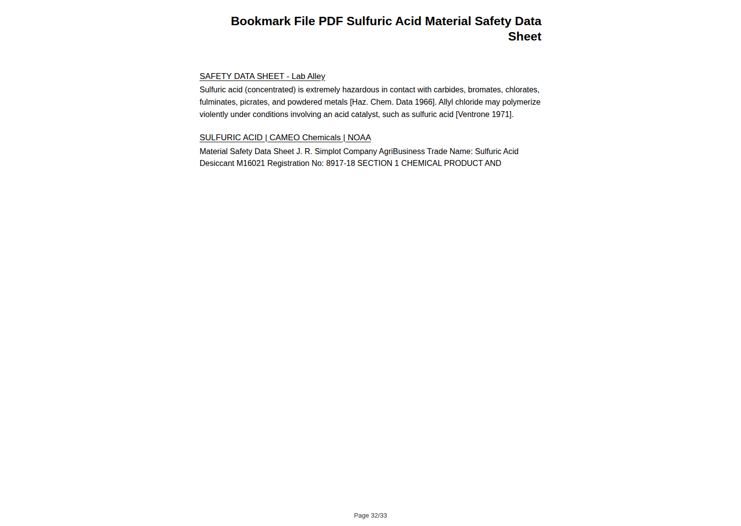Bookmark File PDF Sulfuric Acid Material Safety Data Sheet
SAFETY DATA SHEET - Lab Alley
Sulfuric acid (concentrated) is extremely hazardous in contact with carbides, bromates, chlorates, fulminates, picrates, and powdered metals [Haz. Chem. Data 1966]. Allyl chloride may polymerize violently under conditions involving an acid catalyst, such as sulfuric acid [Ventrone 1971].
SULFURIC ACID | CAMEO Chemicals | NOAA
Material Safety Data Sheet J. R. Simplot Company AgriBusiness Trade Name: Sulfuric Acid Desiccant M16021 Registration No: 8917-18 SECTION 1 CHEMICAL PRODUCT AND
Page 32/33